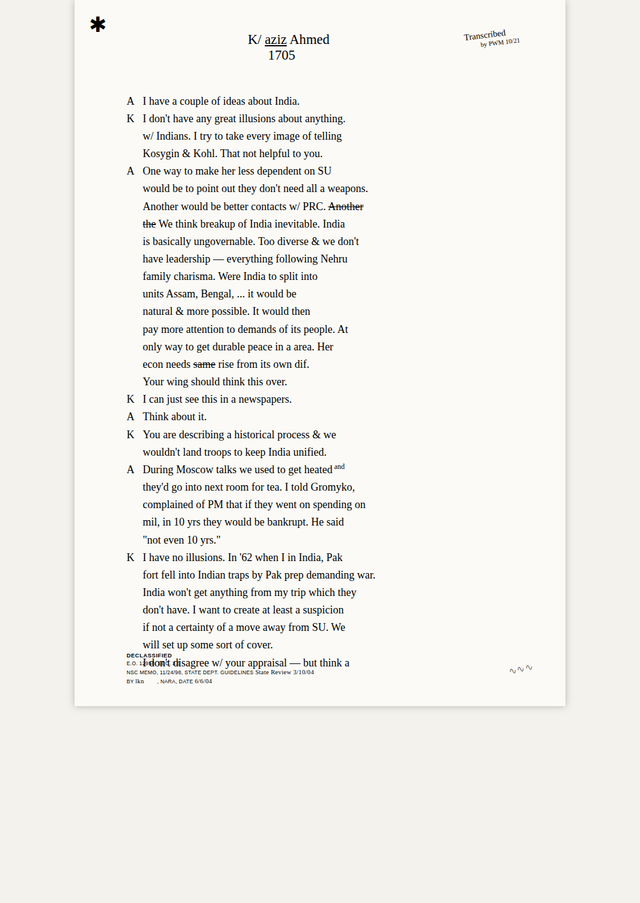✱
K/ aziz Ahmed 1705
Transcribed by PWM 10/21
AI have a couple of ideas about India. KI don't have any great illusions about anything. w/ Indians. I try to take every image of telling Kosygin & Kohl. That not helpful to you. AOne way to make her less dependent on SU would be to point out they don't need all a weapons. Another would be better contacts w/ PRC. Another the We think breakup of India inevitable. India is basically ungovernable. Too diverse & we don't have leadership — everything following Nehru family charisma. Were India to split into units Assam, Bengal, ... it would be natural & more possible. It would then pay more attention to demands of its people. At only way to get durable peace in a area. Her econ needs same rise from its own dif. Your wing should think this over. KI can just see this in a newspapers. AThink about it. KYou are describing a historical process & we wouldn't land troops to keep India unified. ADuring Moscow talks we used to get heated and they'd go into next room for tea. I told Gromyko, complained of PM that if they went on spending on mil, in 10 yrs they would be bankrupt. He said "not even 10 yrs." KI have no illusions. In '62 when I in India, Pak fort fell into Indian traps by Pak prep demanding war. India won't get anything from my trip which they don't have. I want to create at least a suspicion if not a certainty of a move away from SU. We will set up some sort of cover. I don't disagree w/ your appraisal — but think a
DECLASSIFIED
E.O. 12958, SEC. 3.5
NSC MEMO, 11/24/98, STATE DEPT. GUIDELINES State Review 3/10/04
BY lkn , NARA, DATE 6/6/04
∿∿∿